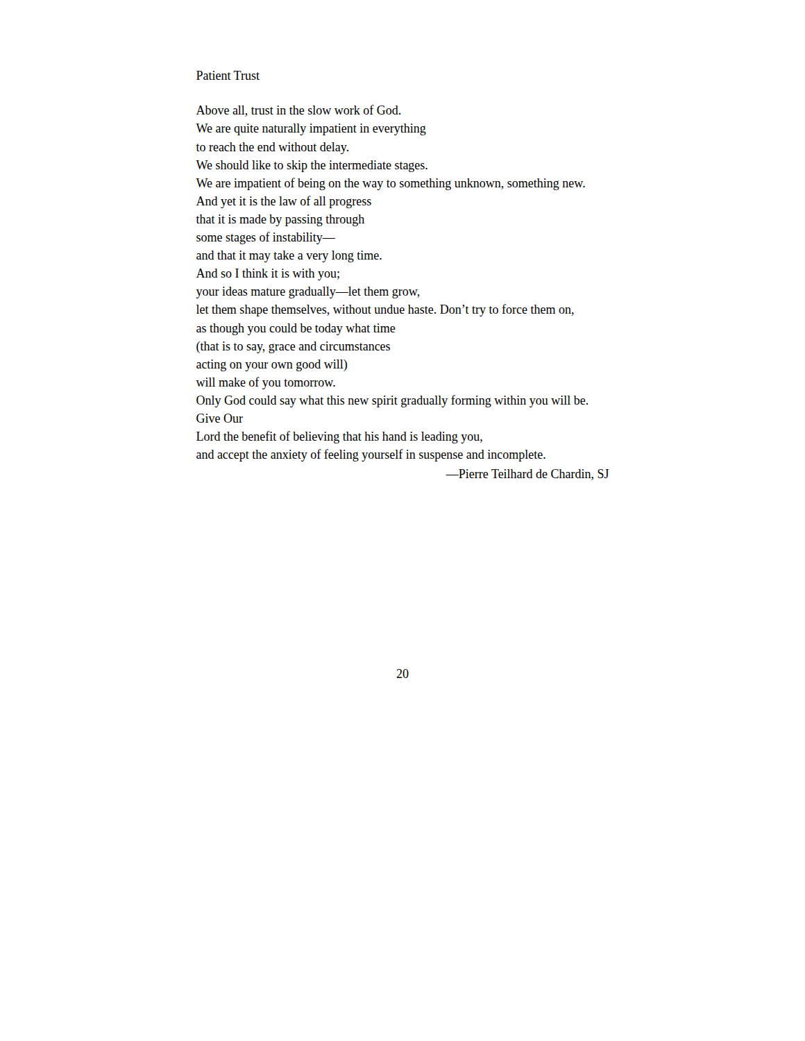Patient Trust
Above all, trust in the slow work of God.
We are quite naturally impatient in everything
to reach the end without delay.
We should like to skip the intermediate stages.
We are impatient of being on the way to something unknown, something new.
And yet it is the law of all progress
that it is made by passing through
some stages of instability—
and that it may take a very long time.
And so I think it is with you;
your ideas mature gradually—let them grow,
let them shape themselves, without undue haste. Don’t try to force them on,
as though you could be today what time
(that is to say, grace and circumstances
acting on your own good will)
will make of you tomorrow.
Only God could say what this new spirit gradually forming within you will be. Give Our
Lord the benefit of believing that his hand is leading you,
and accept the anxiety of feeling yourself in suspense and incomplete.
—Pierre Teilhard de Chardin, SJ
20